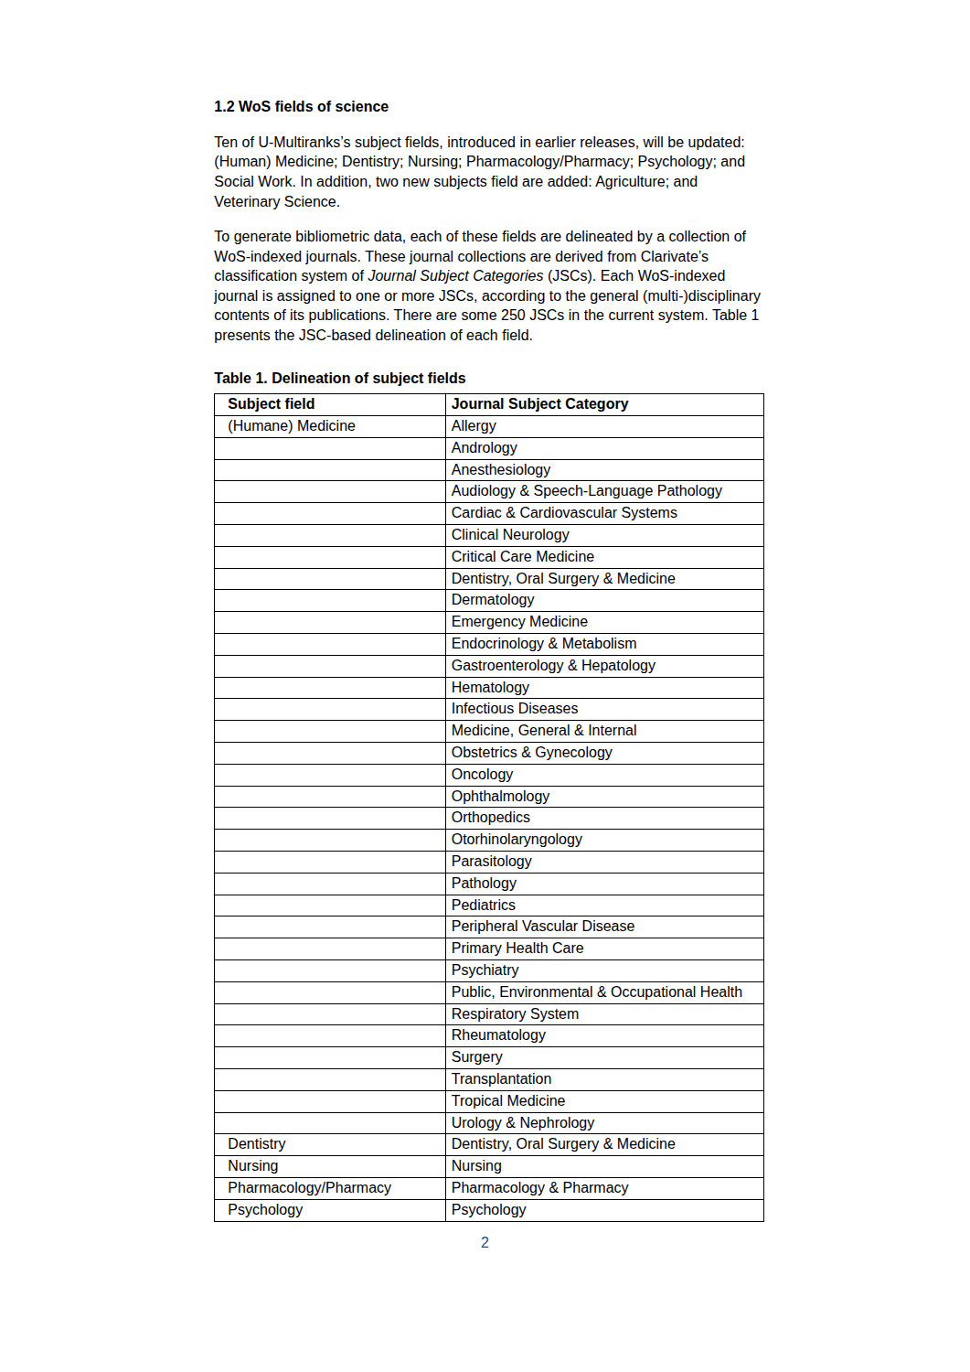1.2 WoS fields of science
Ten of U-Multiranks’s subject fields, introduced in earlier releases, will be updated: (Human) Medicine; Dentistry; Nursing; Pharmacology/Pharmacy; Psychology; and Social Work. In addition, two new subjects field are added: Agriculture; and Veterinary Science.
To generate bibliometric data, each of these fields are delineated by a collection of WoS-indexed journals. These journal collections are derived from Clarivate’s classification system of Journal Subject Categories (JSCs). Each WoS-indexed journal is assigned to one or more JSCs, according to the general (multi-)disciplinary contents of its publications. There are some 250 JSCs in the current system. Table 1 presents the JSC-based delineation of each field.
Table 1. Delineation of subject fields
| Subject field | Journal Subject Category |
| (Humane) Medicine | Allergy |
| | Andrology |
| | Anesthesiology |
| | Audiology & Speech-Language Pathology |
| | Cardiac & Cardiovascular Systems |
| | Clinical Neurology |
| | Critical Care Medicine |
| | Dentistry, Oral Surgery & Medicine |
| | Dermatology |
| | Emergency Medicine |
| | Endocrinology & Metabolism |
| | Gastroenterology & Hepatology |
| | Hematology |
| | Infectious Diseases |
| | Medicine, General & Internal |
| | Obstetrics & Gynecology |
| | Oncology |
| | Ophthalmology |
| | Orthopedics |
| | Otorhinolaryngology |
| | Parasitology |
| | Pathology |
| | Pediatrics |
| | Peripheral Vascular Disease |
| | Primary Health Care |
| | Psychiatry |
| | Public, Environmental & Occupational Health |
| | Respiratory System |
| | Rheumatology |
| | Surgery |
| | Transplantation |
| | Tropical Medicine |
| | Urology & Nephrology |
| Dentistry | Dentistry, Oral Surgery & Medicine |
| Nursing | Nursing |
| Pharmacology/Pharmacy | Pharmacology & Pharmacy |
| Psychology | Psychology |
2